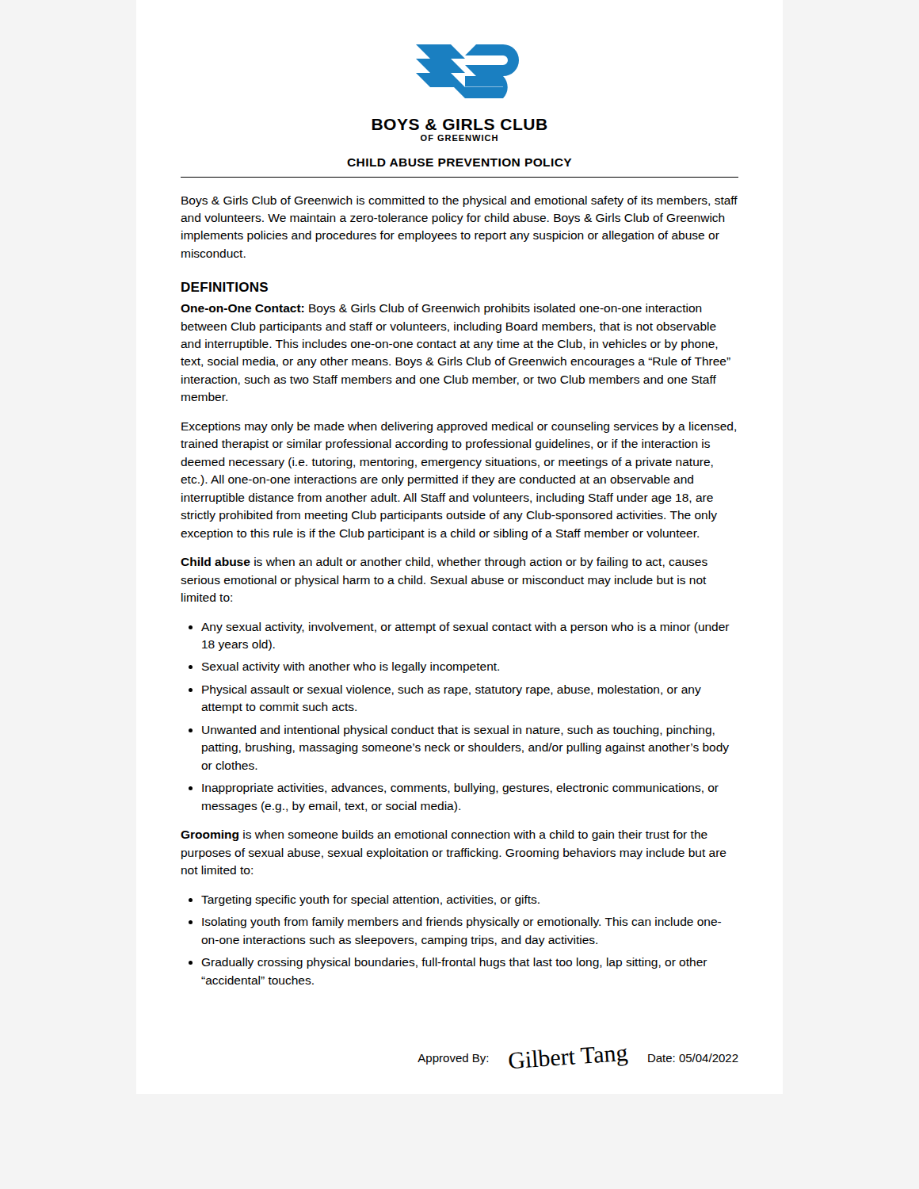BOYS & GIRLS CLUB
OF GREENWICH
CHILD ABUSE PREVENTION POLICY
Boys & Girls Club of Greenwich is committed to the physical and emotional safety of its members, staff and volunteers. We maintain a zero-tolerance policy for child abuse. Boys & Girls Club of Greenwich implements policies and procedures for employees to report any suspicion or allegation of abuse or misconduct.
DEFINITIONS
One-on-One Contact: Boys & Girls Club of Greenwich prohibits isolated one-on-one interaction between Club participants and staff or volunteers, including Board members, that is not observable and interruptible. This includes one-on-one contact at any time at the Club, in vehicles or by phone, text, social media, or any other means. Boys & Girls Club of Greenwich encourages a “Rule of Three” interaction, such as two Staff members and one Club member, or two Club members and one Staff member.
Exceptions may only be made when delivering approved medical or counseling services by a licensed, trained therapist or similar professional according to professional guidelines, or if the interaction is deemed necessary (i.e. tutoring, mentoring, emergency situations, or meetings of a private nature, etc.). All one-on-one interactions are only permitted if they are conducted at an observable and interruptible distance from another adult. All Staff and volunteers, including Staff under age 18, are strictly prohibited from meeting Club participants outside of any Club-sponsored activities. The only exception to this rule is if the Club participant is a child or sibling of a Staff member or volunteer.
Child abuse is when an adult or another child, whether through action or by failing to act, causes serious emotional or physical harm to a child. Sexual abuse or misconduct may include but is not limited to:
Any sexual activity, involvement, or attempt of sexual contact with a person who is a minor (under 18 years old).
Sexual activity with another who is legally incompetent.
Physical assault or sexual violence, such as rape, statutory rape, abuse, molestation, or any attempt to commit such acts.
Unwanted and intentional physical conduct that is sexual in nature, such as touching, pinching, patting, brushing, massaging someone’s neck or shoulders, and/or pulling against another’s body or clothes.
Inappropriate activities, advances, comments, bullying, gestures, electronic communications, or messages (e.g., by email, text, or social media).
Grooming is when someone builds an emotional connection with a child to gain their trust for the purposes of sexual abuse, sexual exploitation or trafficking. Grooming behaviors may include but are not limited to:
Targeting specific youth for special attention, activities, or gifts.
Isolating youth from family members and friends physically or emotionally. This can include one-on-one interactions such as sleepovers, camping trips, and day activities.
Gradually crossing physical boundaries, full-frontal hugs that last too long, lap sitting, or other “accidental” touches.
Approved By: Gilbert Tang Date: 05/04/2022